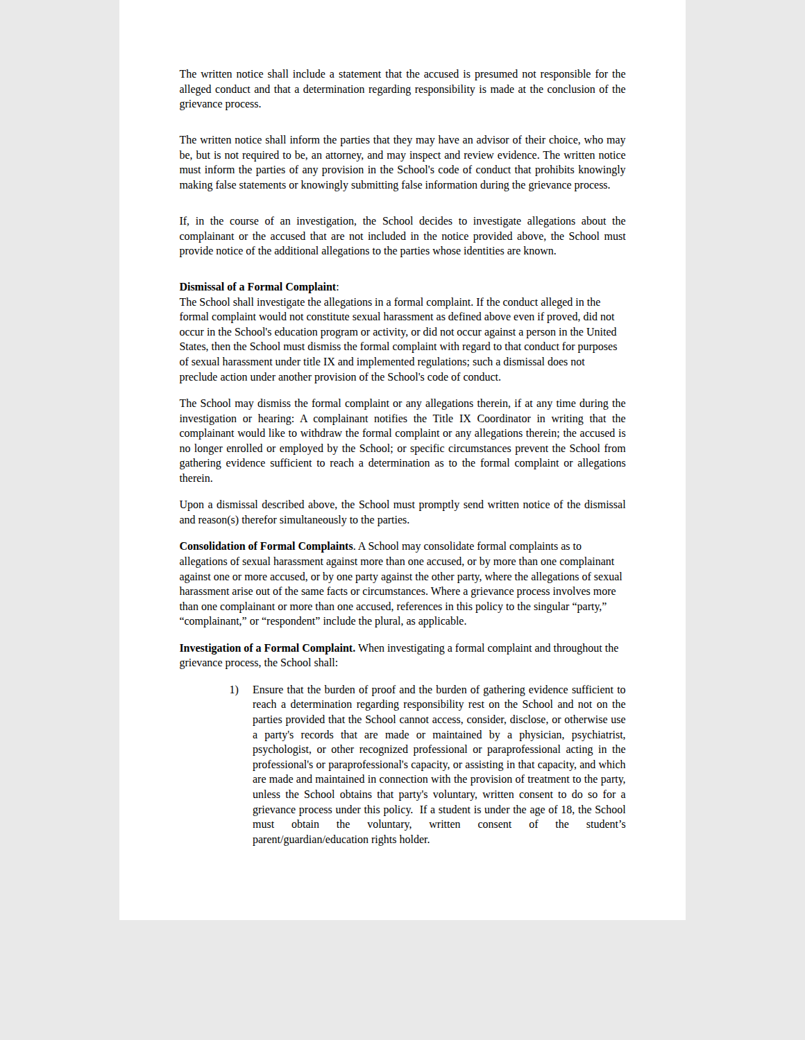The written notice shall include a statement that the accused is presumed not responsible for the alleged conduct and that a determination regarding responsibility is made at the conclusion of the grievance process.
The written notice shall inform the parties that they may have an advisor of their choice, who may be, but is not required to be, an attorney, and may inspect and review evidence. The written notice must inform the parties of any provision in the School's code of conduct that prohibits knowingly making false statements or knowingly submitting false information during the grievance process.
If, in the course of an investigation, the School decides to investigate allegations about the complainant or the accused that are not included in the notice provided above, the School must provide notice of the additional allegations to the parties whose identities are known.
Dismissal of a Formal Complaint
:
The School shall investigate the allegations in a formal complaint. If the conduct alleged in the formal complaint would not constitute sexual harassment as defined above even if proved, did not occur in the School's education program or activity, or did not occur against a person in the United States, then the School must dismiss the formal complaint with regard to that conduct for purposes of sexual harassment under title IX and implemented regulations; such a dismissal does not preclude action under another provision of the School's code of conduct.
The School may dismiss the formal complaint or any allegations therein, if at any time during the investigation or hearing: A complainant notifies the Title IX Coordinator in writing that the complainant would like to withdraw the formal complaint or any allegations therein; the accused is no longer enrolled or employed by the School; or specific circumstances prevent the School from gathering evidence sufficient to reach a determination as to the formal complaint or allegations therein.
Upon a dismissal described above, the School must promptly send written notice of the dismissal and reason(s) therefor simultaneously to the parties.
Consolidation of Formal Complaints
. A School may consolidate formal complaints as to allegations of sexual harassment against more than one accused, or by more than one complainant against one or more accused, or by one party against the other party, where the allegations of sexual harassment arise out of the same facts or circumstances. Where a grievance process involves more than one complainant or more than one accused, references in this policy to the singular “party,” “complainant,” or “respondent” include the plural, as applicable.
Investigation of a Formal Complaint.
When investigating a formal complaint and throughout the grievance process, the School shall:
Ensure that the burden of proof and the burden of gathering evidence sufficient to reach a determination regarding responsibility rest on the School and not on the parties provided that the School cannot access, consider, disclose, or otherwise use a party's records that are made or maintained by a physician, psychiatrist, psychologist, or other recognized professional or paraprofessional acting in the professional's or paraprofessional's capacity, or assisting in that capacity, and which are made and maintained in connection with the provision of treatment to the party, unless the School obtains that party's voluntary, written consent to do so for a grievance process under this policy. If a student is under the age of 18, the School must obtain the voluntary, written consent of the student’s parent/guardian/education rights holder.